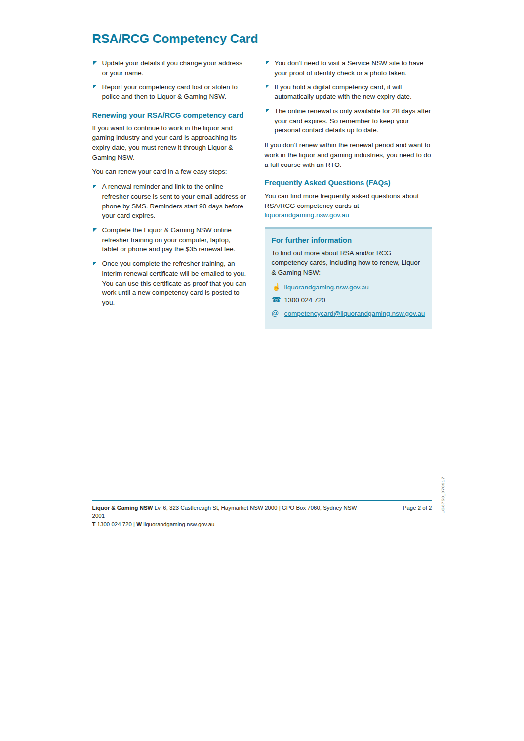RSA/RCG Competency Card
Update your details if you change your address or your name.
Report your competency card lost or stolen to police and then to Liquor & Gaming NSW.
Renewing your RSA/RCG competency card
If you want to continue to work in the liquor and gaming industry and your card is approaching its expiry date, you must renew it through Liquor & Gaming NSW.
You can renew your card in a few easy steps:
A renewal reminder and link to the online refresher course is sent to your email address or phone by SMS. Reminders start 90 days before your card expires.
Complete the Liquor & Gaming NSW online refresher training on your computer, laptop, tablet or phone and pay the $35 renewal fee.
Once you complete the refresher training, an interim renewal certificate will be emailed to you. You can use this certificate as proof that you can work until a new competency card is posted to you.
You don’t need to visit a Service NSW site to have your proof of identity check or a photo taken.
If you hold a digital competency card, it will automatically update with the new expiry date.
The online renewal is only available for 28 days after your card expires. So remember to keep your personal contact details up to date.
If you don’t renew within the renewal period and want to work in the liquor and gaming industries, you need to do a full course with an RTO.
Frequently Asked Questions (FAQs)
You can find more frequently asked questions about RSA/RCG competency cards at liquorandgaming.nsw.gov.au
For further information
To find out more about RSA and/or RCG competency cards, including how to renew, Liquor & Gaming NSW:
☝liquorandgaming.nsw.gov.au
☎1300 024 720
@competencycard@liquorandgaming.nsw.gov.au
LG3750_070917
Liquor & Gaming NSW Lvl 6, 323 Castlereagh St, Haymarket NSW 2000 | GPO Box 7060, Sydney NSW 2001
T 1300 024 720 | W liquorandgaming.nsw.gov.au
Page 2 of 2